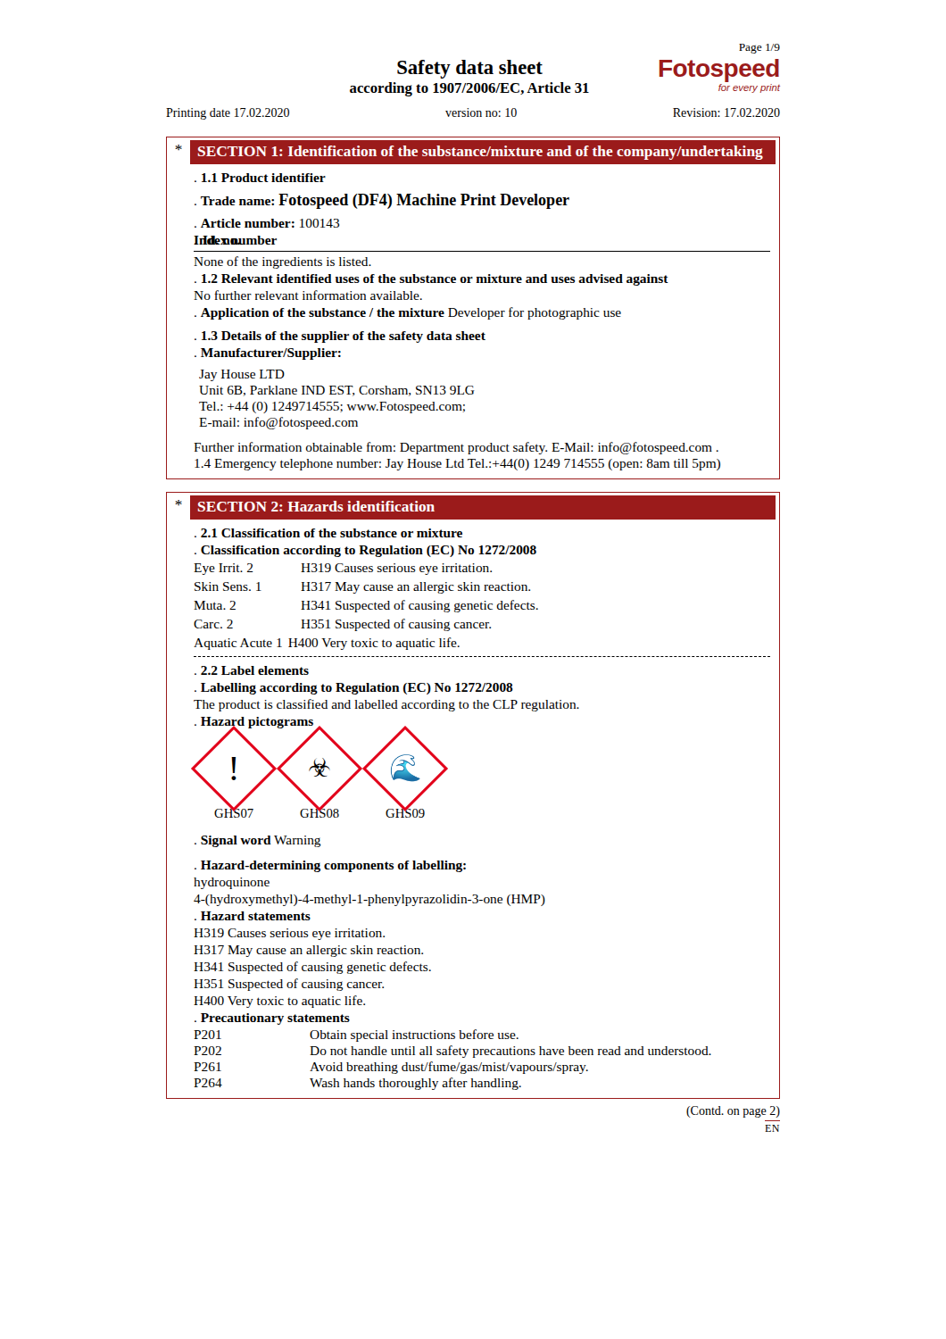Page 1/9
Safety data sheet
according to 1907/2006/EC, Article 31
Fotospeed
for every print
Printing date 17.02.2020
version no: 10
Revision: 17.02.2020
*
SECTION 1: Identification of the substance/mixture and of the company/undertaking
. 1.1 Product identifier
. Trade name: Fotospeed (DF4) Machine Print Developer
. Article number: 100143
. Index number Id. no.
None of the ingredients is listed.
. 1.2 Relevant identified uses of the substance or mixture and uses advised against
No further relevant information available.
. Application of the substance / the mixture Developer for photographic use
. 1.3 Details of the supplier of the safety data sheet
. Manufacturer/Supplier:
Jay House LTD
Unit 6B, Parklane IND EST, Corsham, SN13 9LG
Tel.: +44 (0) 1249714555; www.Fotospeed.com;
E-mail: info@fotospeed.com
Further information obtainable from: Department product safety. E-Mail: info@fotospeed.com .
1.4 Emergency telephone number: Jay House Ltd Tel.:+44(0) 1249 714555 (open: 8am till 5pm)
*
SECTION 2: Hazards identification
. 2.1 Classification of the substance or mixture
. Classification according to Regulation (EC) No 1272/2008
Eye Irrit. 2
H319 Causes serious eye irritation.
Skin Sens. 1
H317 May cause an allergic skin reaction.
Muta. 2
H341 Suspected of causing genetic defects.
Carc. 2
H351 Suspected of causing cancer.
Aquatic Acute 1
H400 Very toxic to aquatic life.
. 2.2 Label elements
. Labelling according to Regulation (EC) No 1272/2008
The product is classified and labelled according to the CLP regulation.
. Hazard pictograms
!
GHS07
☣
GHS08
🌊
GHS09
. Signal word Warning
. Hazard-determining components of labelling:
hydroquinone
4-(hydroxymethyl)-4-methyl-1-phenylpyrazolidin-3-one (HMP)
. Hazard statements
H319 Causes serious eye irritation.
H317 May cause an allergic skin reaction.
H341 Suspected of causing genetic defects.
H351 Suspected of causing cancer.
H400 Very toxic to aquatic life.
. Precautionary statements
P201
Obtain special instructions before use.
P202
Do not handle until all safety precautions have been read and understood.
P261
Avoid breathing dust/fume/gas/mist/vapours/spray.
P264
Wash hands thoroughly after handling.
(Contd. on page 2)
EN